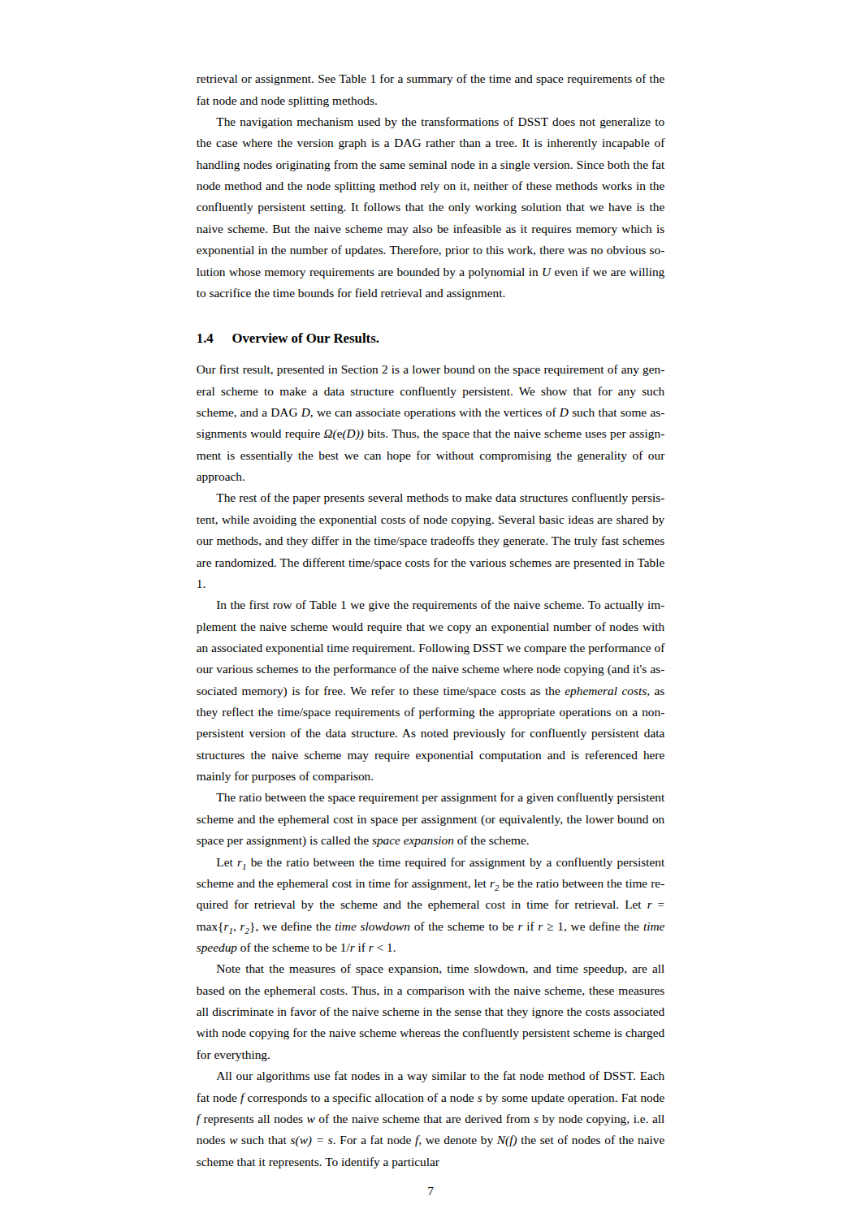retrieval or assignment. See Table 1 for a summary of the time and space requirements of the fat node and node splitting methods.
The navigation mechanism used by the transformations of DSST does not generalize to the case where the version graph is a DAG rather than a tree. It is inherently incapable of handling nodes originating from the same seminal node in a single version. Since both the fat node method and the node splitting method rely on it, neither of these methods works in the confluently persistent setting. It follows that the only working solution that we have is the naive scheme. But the naive scheme may also be infeasible as it requires memory which is exponential in the number of updates. Therefore, prior to this work, there was no obvious solution whose memory requirements are bounded by a polynomial in U even if we are willing to sacrifice the time bounds for field retrieval and assignment.
1.4 Overview of Our Results.
Our first result, presented in Section 2 is a lower bound on the space requirement of any general scheme to make a data structure confluently persistent. We show that for any such scheme, and a DAG D, we can associate operations with the vertices of D such that some assignments would require Ω(e(D)) bits. Thus, the space that the naive scheme uses per assignment is essentially the best we can hope for without compromising the generality of our approach.
The rest of the paper presents several methods to make data structures confluently persistent, while avoiding the exponential costs of node copying. Several basic ideas are shared by our methods, and they differ in the time/space tradeoffs they generate. The truly fast schemes are randomized. The different time/space costs for the various schemes are presented in Table 1.
In the first row of Table 1 we give the requirements of the naive scheme. To actually implement the naive scheme would require that we copy an exponential number of nodes with an associated exponential time requirement. Following DSST we compare the performance of our various schemes to the performance of the naive scheme where node copying (and it's associated memory) is for free. We refer to these time/space costs as the ephemeral costs, as they reflect the time/space requirements of performing the appropriate operations on a non-persistent version of the data structure. As noted previously for confluently persistent data structures the naive scheme may require exponential computation and is referenced here mainly for purposes of comparison.
The ratio between the space requirement per assignment for a given confluently persistent scheme and the ephemeral cost in space per assignment (or equivalently, the lower bound on space per assignment) is called the space expansion of the scheme.
Let r1 be the ratio between the time required for assignment by a confluently persistent scheme and the ephemeral cost in time for assignment, let r2 be the ratio between the time required for retrieval by the scheme and the ephemeral cost in time for retrieval. Let r = max{r1, r2}, we define the time slowdown of the scheme to be r if r ≥ 1, we define the time speedup of the scheme to be 1/r if r < 1.
Note that the measures of space expansion, time slowdown, and time speedup, are all based on the ephemeral costs. Thus, in a comparison with the naive scheme, these measures all discriminate in favor of the naive scheme in the sense that they ignore the costs associated with node copying for the naive scheme whereas the confluently persistent scheme is charged for everything.
All our algorithms use fat nodes in a way similar to the fat node method of DSST. Each fat node f corresponds to a specific allocation of a node s by some update operation. Fat node f represents all nodes w of the naive scheme that are derived from s by node copying, i.e. all nodes w such that s(w) = s. For a fat node f, we denote by N(f) the set of nodes of the naive scheme that it represents. To identify a particular
7